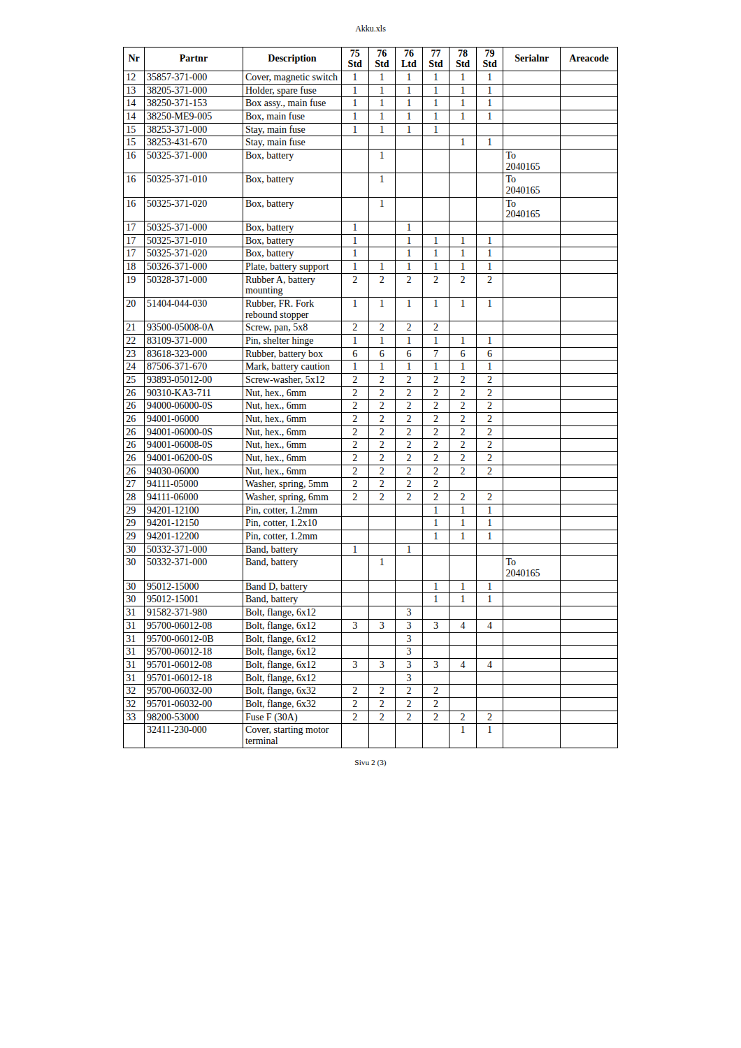Akku.xls
| Nr | Partnr | Description | 75 Std | 76 Std | 76 Ltd | 77 Std | 78 Std | 79 Std | Serialnr | Areacode |
| --- | --- | --- | --- | --- | --- | --- | --- | --- | --- | --- |
| 12 | 35857-371-000 | Cover, magnetic switch | 1 | 1 | 1 | 1 | 1 | 1 | | |
| 13 | 38205-371-000 | Holder, spare fuse | 1 | 1 | 1 | 1 | 1 | 1 | | |
| 14 | 38250-371-153 | Box assy., main fuse | 1 | 1 | 1 | 1 | 1 | 1 | | |
| 14 | 38250-ME9-005 | Box, main fuse | 1 | 1 | 1 | 1 | 1 | 1 | | |
| 15 | 38253-371-000 | Stay, main fuse | 1 | 1 | 1 | 1 | | | | |
| 15 | 38253-431-670 | Stay, main fuse | | | | | 1 | 1 | | |
| 16 | 50325-371-000 | Box, battery | | 1 | | | | | To 2040165 | |
| 16 | 50325-371-010 | Box, battery | | 1 | | | | | To 2040165 | |
| 16 | 50325-371-020 | Box, battery | | 1 | | | | | To 2040165 | |
| 17 | 50325-371-000 | Box, battery | 1 | | 1 | | | | | |
| 17 | 50325-371-010 | Box, battery | 1 | | 1 | 1 | 1 | 1 | | |
| 17 | 50325-371-020 | Box, battery | 1 | | 1 | 1 | 1 | 1 | | |
| 18 | 50326-371-000 | Plate, battery support | 1 | 1 | 1 | 1 | 1 | 1 | | |
| 19 | 50328-371-000 | Rubber A, battery mounting | 2 | 2 | 2 | 2 | 2 | 2 | | |
| 20 | 51404-044-030 | Rubber, FR. Fork rebound stopper | 1 | 1 | 1 | 1 | 1 | 1 | | |
| 21 | 93500-05008-0A | Screw, pan, 5x8 | 2 | 2 | 2 | 2 | | | | |
| 22 | 83109-371-000 | Pin, shelter hinge | 1 | 1 | 1 | 1 | 1 | 1 | | |
| 23 | 83618-323-000 | Rubber, battery box | 6 | 6 | 6 | 7 | 6 | 6 | | |
| 24 | 87506-371-670 | Mark, battery caution | 1 | 1 | 1 | 1 | 1 | 1 | | |
| 25 | 93893-05012-00 | Screw-washer, 5x12 | 2 | 2 | 2 | 2 | 2 | 2 | | |
| 26 | 90310-KA3-711 | Nut, hex., 6mm | 2 | 2 | 2 | 2 | 2 | 2 | | |
| 26 | 94000-06000-0S | Nut, hex., 6mm | 2 | 2 | 2 | 2 | 2 | 2 | | |
| 26 | 94001-06000 | Nut, hex., 6mm | 2 | 2 | 2 | 2 | 2 | 2 | | |
| 26 | 94001-06000-0S | Nut, hex., 6mm | 2 | 2 | 2 | 2 | 2 | 2 | | |
| 26 | 94001-06008-0S | Nut, hex., 6mm | 2 | 2 | 2 | 2 | 2 | 2 | | |
| 26 | 94001-06200-0S | Nut, hex., 6mm | 2 | 2 | 2 | 2 | 2 | 2 | | |
| 26 | 94030-06000 | Nut, hex., 6mm | 2 | 2 | 2 | 2 | 2 | 2 | | |
| 27 | 94111-05000 | Washer, spring, 5mm | 2 | 2 | 2 | 2 | | | | |
| 28 | 94111-06000 | Washer, spring, 6mm | 2 | 2 | 2 | 2 | 2 | 2 | | |
| 29 | 94201-12100 | Pin, cotter, 1.2mm | | | | 1 | 1 | 1 | | |
| 29 | 94201-12150 | Pin, cotter, 1.2x10 | | | | 1 | 1 | 1 | | |
| 29 | 94201-12200 | Pin, cotter, 1.2mm | | | | 1 | 1 | 1 | | |
| 30 | 50332-371-000 | Band, battery | 1 | | 1 | | | | | |
| 30 | 50332-371-000 | Band, battery | | 1 | | | | | To 2040165 | |
| 30 | 95012-15000 | Band D, battery | | | | 1 | 1 | 1 | | |
| 30 | 95012-15001 | Band, battery | | | | 1 | 1 | 1 | | |
| 31 | 91582-371-980 | Bolt, flange, 6x12 | | | 3 | | | | | |
| 31 | 95700-06012-08 | Bolt, flange, 6x12 | 3 | 3 | 3 | 3 | 4 | 4 | | |
| 31 | 95700-06012-0B | Bolt, flange, 6x12 | | | 3 | | | | | |
| 31 | 95700-06012-18 | Bolt, flange, 6x12 | | | 3 | | | | | |
| 31 | 95701-06012-08 | Bolt, flange, 6x12 | 3 | 3 | 3 | 3 | 4 | 4 | | |
| 31 | 95701-06012-18 | Bolt, flange, 6x12 | | | 3 | | | | | |
| 32 | 95700-06032-00 | Bolt, flange, 6x32 | 2 | 2 | 2 | 2 | | | | |
| 32 | 95701-06032-00 | Bolt, flange, 6x32 | 2 | 2 | 2 | 2 | | | | |
| 33 | 98200-53000 | Fuse F (30A) | 2 | 2 | 2 | 2 | 2 | 2 | | |
| | 32411-230-000 | Cover, starting motor terminal | | | | | 1 | 1 | | |
Sivu 2 (3)